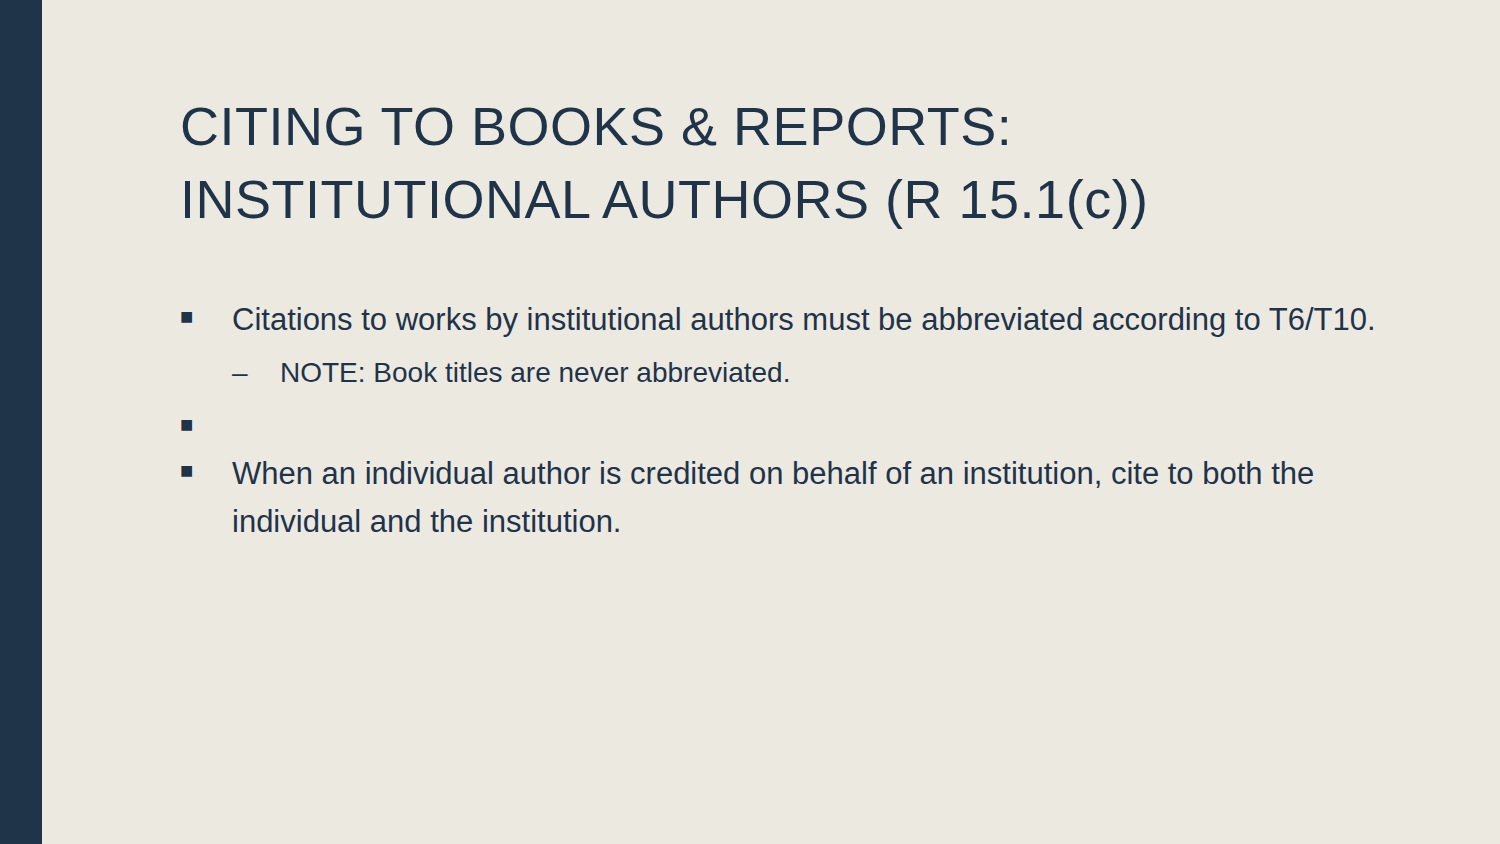CITING TO BOOKS & REPORTS:
INSTITUTIONAL AUTHORS (R 15.1(c))
Citations to works by institutional authors must be abbreviated according to T6/T10.
NOTE: Book titles are never abbreviated.
When an individual author is credited on behalf of an institution, cite to both the individual and the institution.